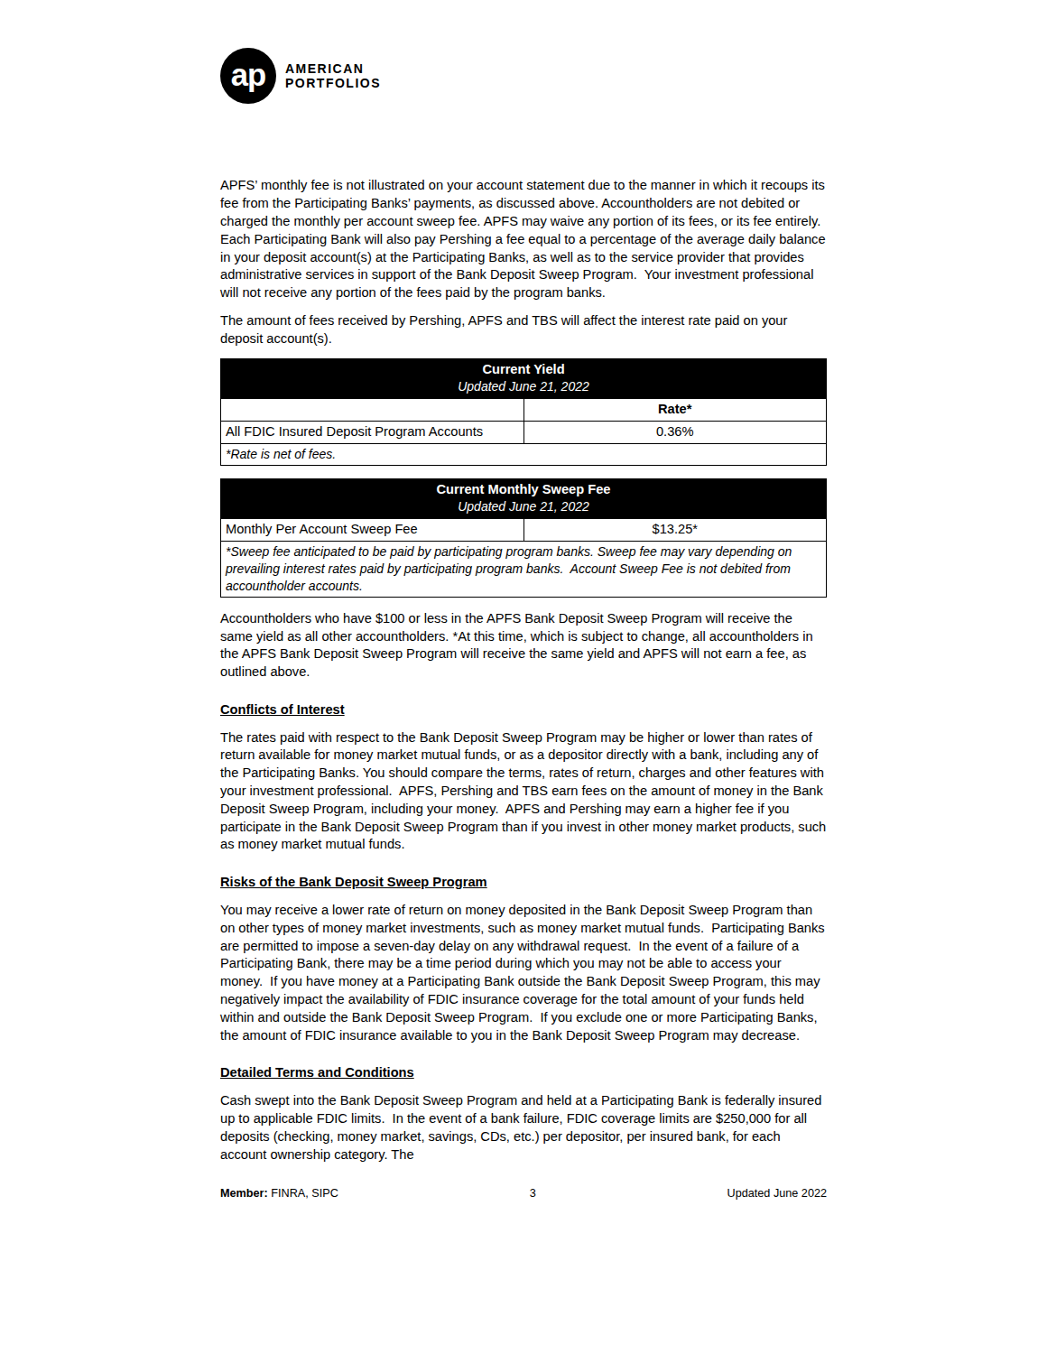ap
AMERICAN
PORTFOLIOS
APFS’ monthly fee is not illustrated on your account statement due to the manner in which it recoups its fee from the Participating Banks’ payments, as discussed above. Accountholders are not debited or charged the monthly per account sweep fee. APFS may waive any portion of its fees, or its fee entirely. Each Participating Bank will also pay Pershing a fee equal to a percentage of the average daily balance in your deposit account(s) at the Participating Banks, as well as to the service provider that provides administrative services in support of the Bank Deposit Sweep Program. Your investment professional will not receive any portion of the fees paid by the program banks.
The amount of fees received by Pershing, APFS and TBS will affect the interest rate paid on your deposit account(s).
| Current Yield Updated June 21, 2022 |
| | Rate* |
| All FDIC Insured Deposit Program Accounts | 0.36% |
| *Rate is net of fees. |
| Current Monthly Sweep Fee Updated June 21, 2022 |
| Monthly Per Account Sweep Fee | $13.25* |
| *Sweep fee anticipated to be paid by participating program banks. Sweep fee may vary depending on prevailing interest rates paid by participating program banks. Account Sweep Fee is not debited from accountholder accounts. |
Accountholders who have $100 or less in the APFS Bank Deposit Sweep Program will receive the same yield as all other accountholders. *At this time, which is subject to change, all accountholders in the APFS Bank Deposit Sweep Program will receive the same yield and APFS will not earn a fee, as outlined above.
Conflicts of Interest
The rates paid with respect to the Bank Deposit Sweep Program may be higher or lower than rates of return available for money market mutual funds, or as a depositor directly with a bank, including any of the Participating Banks. You should compare the terms, rates of return, charges and other features with your investment professional. APFS, Pershing and TBS earn fees on the amount of money in the Bank Deposit Sweep Program, including your money. APFS and Pershing may earn a higher fee if you participate in the Bank Deposit Sweep Program than if you invest in other money market products, such as money market mutual funds.
Risks of the Bank Deposit Sweep Program
You may receive a lower rate of return on money deposited in the Bank Deposit Sweep Program than on other types of money market investments, such as money market mutual funds. Participating Banks are permitted to impose a seven-day delay on any withdrawal request. In the event of a failure of a Participating Bank, there may be a time period during which you may not be able to access your money. If you have money at a Participating Bank outside the Bank Deposit Sweep Program, this may negatively impact the availability of FDIC insurance coverage for the total amount of your funds held within and outside the Bank Deposit Sweep Program. If you exclude one or more Participating Banks, the amount of FDIC insurance available to you in the Bank Deposit Sweep Program may decrease.
Detailed Terms and Conditions
Cash swept into the Bank Deposit Sweep Program and held at a Participating Bank is federally insured up to applicable FDIC limits. In the event of a bank failure, FDIC coverage limits are $250,000 for all deposits (checking, money market, savings, CDs, etc.) per depositor, per insured bank, for each account ownership category. The
Member: FINRA, SIPC
3
Updated June 2022